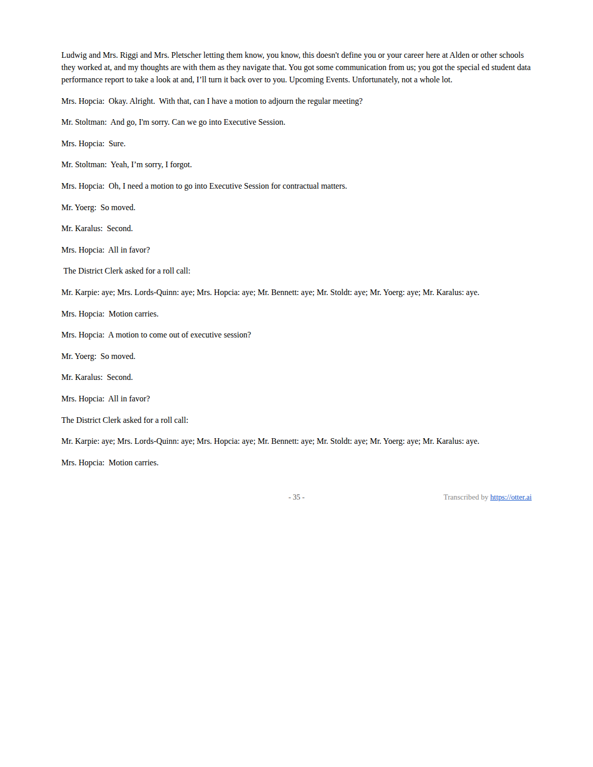Ludwig and Mrs. Riggi and Mrs. Pletscher letting them know, you know, this doesn't define you or your career here at Alden or other schools they worked at, and my thoughts are with them as they navigate that. You got some communication from us; you got the special ed student data performance report to take a look at and, I’ll turn it back over to you. Upcoming Events. Unfortunately, not a whole lot.
Mrs. Hopcia: Okay. Alright. With that, can I have a motion to adjourn the regular meeting?
Mr. Stoltman: And go, I'm sorry. Can we go into Executive Session.
Mrs. Hopcia: Sure.
Mr. Stoltman: Yeah, I’m sorry, I forgot.
Mrs. Hopcia: Oh, I need a motion to go into Executive Session for contractual matters.
Mr. Yoerg: So moved.
Mr. Karalus: Second.
Mrs. Hopcia: All in favor?
The District Clerk asked for a roll call:
Mr. Karpie: aye; Mrs. Lords-Quinn: aye; Mrs. Hopcia: aye; Mr. Bennett: aye; Mr. Stoldt: aye; Mr. Yoerg: aye; Mr. Karalus: aye.
Mrs. Hopcia: Motion carries.
Mrs. Hopcia: A motion to come out of executive session?
Mr. Yoerg: So moved.
Mr. Karalus: Second.
Mrs. Hopcia: All in favor?
The District Clerk asked for a roll call:
Mr. Karpie: aye; Mrs. Lords-Quinn: aye; Mrs. Hopcia: aye; Mr. Bennett: aye; Mr. Stoldt: aye; Mr. Yoerg: aye; Mr. Karalus: aye.
Mrs. Hopcia: Motion carries.
- 35 - Transcribed by https://otter.ai